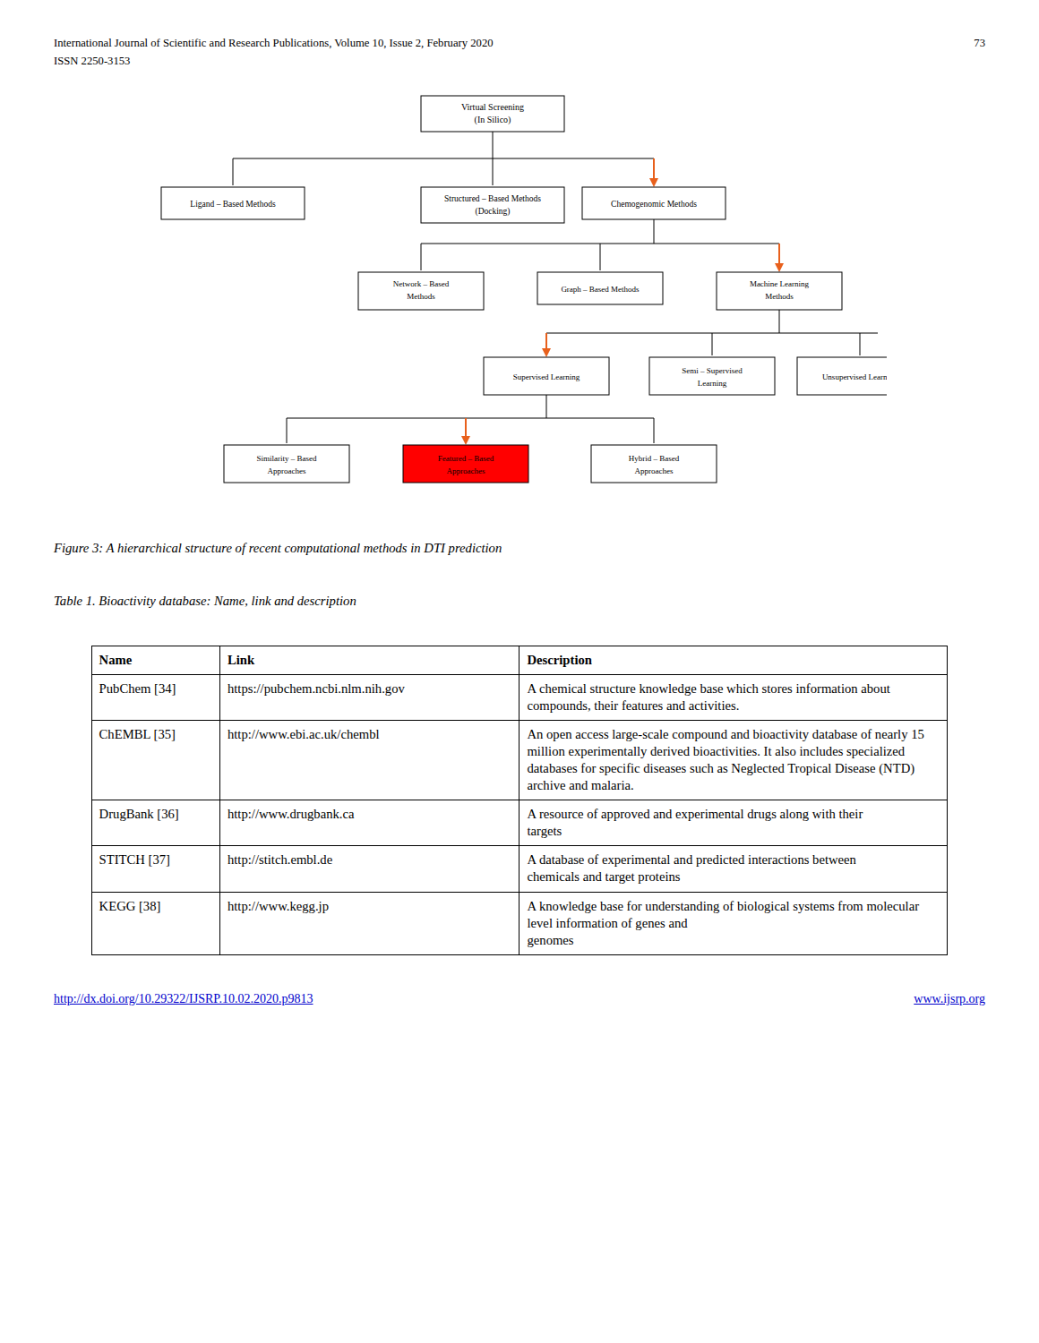International Journal of Scientific and Research Publications, Volume 10, Issue 2, February 2020 73
ISSN 2250-3153
Virtual Screening (In Silico) Ligand – Based Methods Structured – Based Methods (Docking) Chemogenomic Methods Network – Based Methods Graph – Based Methods Machine Learning Methods Supervised Learning Semi – Supervised Learning Unsupervised Learning Similarity – Based Approaches Featured – Based Approaches Hybrid – Based Approaches
Figure 3: A hierarchical structure of recent computational methods in DTI prediction
Table 1. Bioactivity database: Name, link and description
| Name | Link | Description |
| --- | --- | --- |
| PubChem [34] | https://pubchem.ncbi.nlm.nih.gov | A chemical structure knowledge base which stores information about compounds, their features and activities. |
| ChEMBL [35] | http://www.ebi.ac.uk/chembl | An open access large-scale compound and bioactivity database of nearly 15 million experimentally derived bioactivities. It also includes specialized databases for specific diseases such as Neglected Tropical Disease (NTD) archive and malaria. |
| DrugBank [36] | http://www.drugbank.ca | A resource of approved and experimental drugs along with their targets |
| STITCH [37] | http://stitch.embl.de | A database of experimental and predicted interactions between chemicals and target proteins |
| KEGG [38] | http://www.kegg.jp | A knowledge base for understanding of biological systems from molecular level information of genes and genomes |
http://dx.doi.org/10.29322/IJSRP.10.02.2020.p9813 www.ijsrp.org